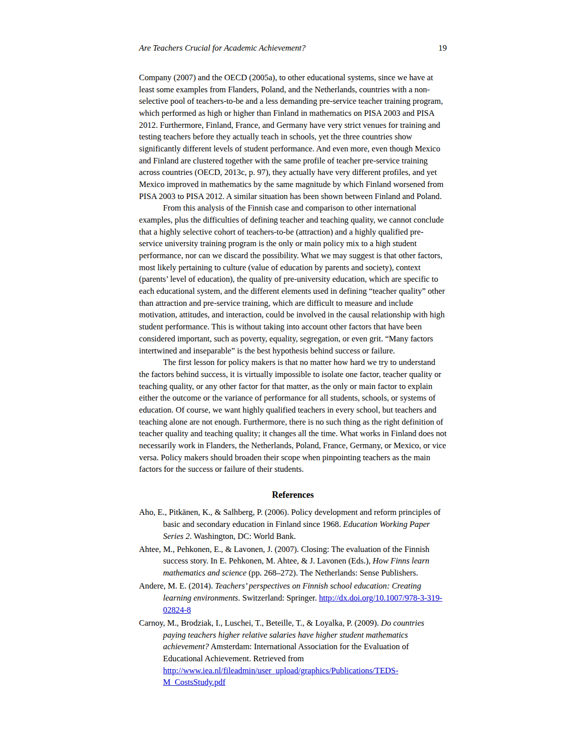Are Teachers Crucial for Academic Achievement? 19
Company (2007) and the OECD (2005a), to other educational systems, since we have at least some examples from Flanders, Poland, and the Netherlands, countries with a non-selective pool of teachers-to-be and a less demanding pre-service teacher training program, which performed as high or higher than Finland in mathematics on PISA 2003 and PISA 2012. Furthermore, Finland, France, and Germany have very strict venues for training and testing teachers before they actually teach in schools, yet the three countries show significantly different levels of student performance. And even more, even though Mexico and Finland are clustered together with the same profile of teacher pre-service training across countries (OECD, 2013c, p. 97), they actually have very different profiles, and yet Mexico improved in mathematics by the same magnitude by which Finland worsened from PISA 2003 to PISA 2012. A similar situation has been shown between Finland and Poland.
From this analysis of the Finnish case and comparison to other international examples, plus the difficulties of defining teacher and teaching quality, we cannot conclude that a highly selective cohort of teachers-to-be (attraction) and a highly qualified pre-service university training program is the only or main policy mix to a high student performance, nor can we discard the possibility. What we may suggest is that other factors, most likely pertaining to culture (value of education by parents and society), context (parents’ level of education), the quality of pre-university education, which are specific to each educational system, and the different elements used in defining “teacher quality” other than attraction and pre-service training, which are difficult to measure and include motivation, attitudes, and interaction, could be involved in the causal relationship with high student performance. This is without taking into account other factors that have been considered important, such as poverty, equality, segregation, or even grit. “Many factors intertwined and inseparable” is the best hypothesis behind success or failure.
The first lesson for policy makers is that no matter how hard we try to understand the factors behind success, it is virtually impossible to isolate one factor, teacher quality or teaching quality, or any other factor for that matter, as the only or main factor to explain either the outcome or the variance of performance for all students, schools, or systems of education. Of course, we want highly qualified teachers in every school, but teachers and teaching alone are not enough. Furthermore, there is no such thing as the right definition of teacher quality and teaching quality; it changes all the time. What works in Finland does not necessarily work in Flanders, the Netherlands, Poland, France, Germany, or Mexico, or vice versa. Policy makers should broaden their scope when pinpointing teachers as the main factors for the success or failure of their students.
References
Aho, E., Pitkänen, K., & Salhberg, P. (2006). Policy development and reform principles of basic and secondary education in Finland since 1968. Education Working Paper Series 2. Washington, DC: World Bank.
Ahtee, M., Pehkonen, E., & Lavonen, J. (2007). Closing: The evaluation of the Finnish success story. In E. Pehkonen, M. Ahtee, & J. Lavonen (Eds.), How Finns learn mathematics and science (pp. 268–272). The Netherlands: Sense Publishers.
Andere, M. E. (2014). Teachers’ perspectives on Finnish school education: Creating learning environments. Switzerland: Springer. http://dx.doi.org/10.1007/978-3-319-02824-8
Carnoy, M., Brodziak, I., Luschei, T., Beteille, T., & Loyalka, P. (2009). Do countries paying teachers higher relative salaries have higher student mathematics achievement? Amsterdam: International Association for the Evaluation of Educational Achievement. Retrieved from http://www.iea.nl/fileadmin/user_upload/graphics/Publications/TEDS-M_CostsStudy.pdf